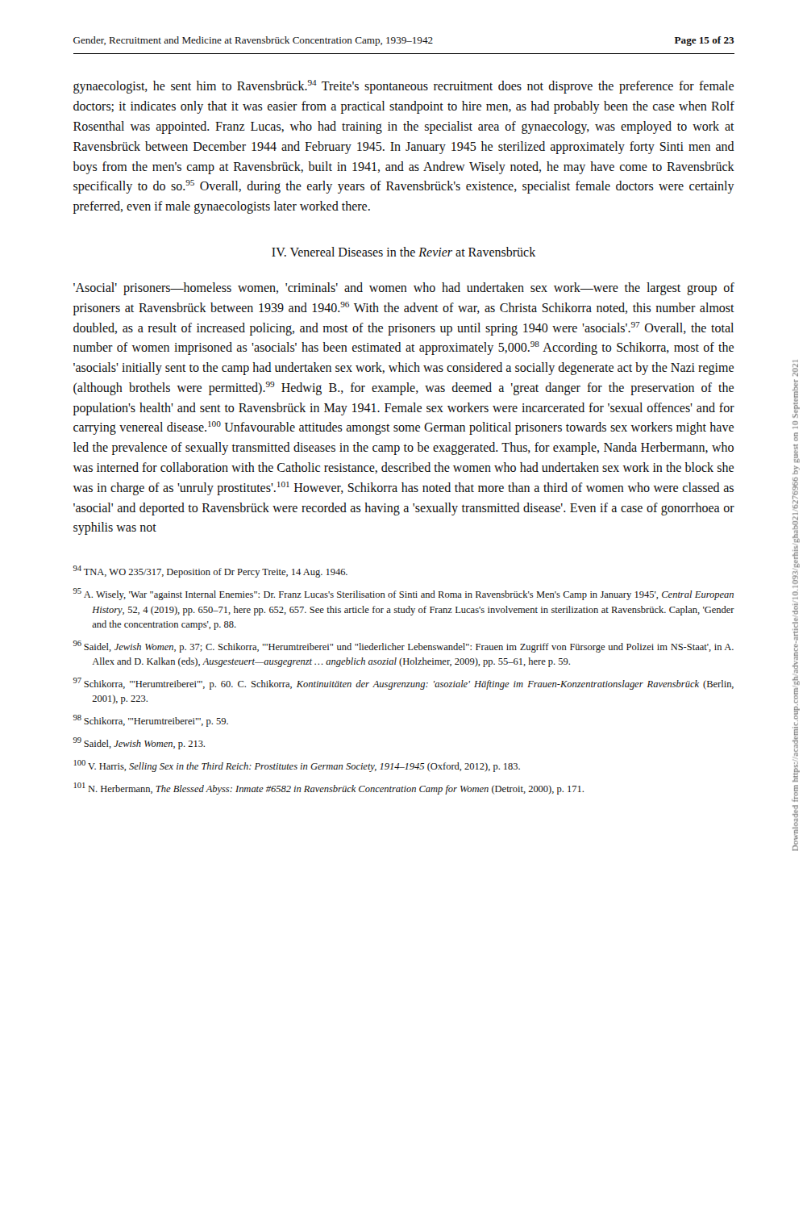Downloaded from https://academic.oup.com/gh/advance-article/doi/10.1093/gerhis/ghab021/6276966 by guest on 10 September 2021
Gender, Recruitment and Medicine at Ravensbrück Concentration Camp, 1939–1942 Page 15 of 23
gynaecologist, he sent him to Ravensbrück.94 Treite's spontaneous recruitment does not disprove the preference for female doctors; it indicates only that it was easier from a practical standpoint to hire men, as had probably been the case when Rolf Rosenthal was appointed. Franz Lucas, who had training in the specialist area of gynaecology, was employed to work at Ravensbrück between December 1944 and February 1945. In January 1945 he sterilized approximately forty Sinti men and boys from the men's camp at Ravensbrück, built in 1941, and as Andrew Wisely noted, he may have come to Ravensbrück specifically to do so.95 Overall, during the early years of Ravensbrück's existence, specialist female doctors were certainly preferred, even if male gynaecologists later worked there.
IV. Venereal Diseases in the Revier at Ravensbrück
'Asocial' prisoners—homeless women, 'criminals' and women who had undertaken sex work—were the largest group of prisoners at Ravensbrück between 1939 and 1940.96 With the advent of war, as Christa Schikorra noted, this number almost doubled, as a result of increased policing, and most of the prisoners up until spring 1940 were 'asocials'.97 Overall, the total number of women imprisoned as 'asocials' has been estimated at approximately 5,000.98 According to Schikorra, most of the 'asocials' initially sent to the camp had undertaken sex work, which was considered a socially degenerate act by the Nazi regime (although brothels were permitted).99 Hedwig B., for example, was deemed a 'great danger for the preservation of the population's health' and sent to Ravensbrück in May 1941. Female sex workers were incarcerated for 'sexual offences' and for carrying venereal disease.100 Unfavourable attitudes amongst some German political prisoners towards sex workers might have led the prevalence of sexually transmitted diseases in the camp to be exaggerated. Thus, for example, Nanda Herbermann, who was interned for collaboration with the Catholic resistance, described the women who had undertaken sex work in the block she was in charge of as 'unruly prostitutes'.101 However, Schikorra has noted that more than a third of women who were classed as 'asocial' and deported to Ravensbrück were recorded as having a 'sexually transmitted disease'. Even if a case of gonorrhoea or syphilis was not
94 TNA, WO 235/317, Deposition of Dr Percy Treite, 14 Aug. 1946.
95 A. Wisely, 'War "against Internal Enemies": Dr. Franz Lucas's Sterilisation of Sinti and Roma in Ravensbrück's Men's Camp in January 1945', Central European History, 52, 4 (2019), pp. 650–71, here pp. 652, 657. See this article for a study of Franz Lucas's involvement in sterilization at Ravensbrück. Caplan, 'Gender and the concentration camps', p. 88.
96 Saidel, Jewish Women, p. 37; C. Schikorra, '"Herumtreiberei" und "liederlicher Lebenswandel": Frauen im Zugriff von Fürsorge und Polizei im NS-Staat', in A. Allex and D. Kalkan (eds), Ausgesteuert—ausgegrenzt … angeblich asozial (Holzheimer, 2009), pp. 55–61, here p. 59.
97 Schikorra, '"Herumtreiberei"', p. 60. C. Schikorra, Kontinuitäten der Ausgrenzung: 'asoziale' Häftinge im Frauen-Konzentrationslager Ravensbrück (Berlin, 2001), p. 223.
98 Schikorra, '"Herumtreiberei"', p. 59.
99 Saidel, Jewish Women, p. 213.
100 V. Harris, Selling Sex in the Third Reich: Prostitutes in German Society, 1914–1945 (Oxford, 2012), p. 183.
101 N. Herbermann, The Blessed Abyss: Inmate #6582 in Ravensbrück Concentration Camp for Women (Detroit, 2000), p. 171.